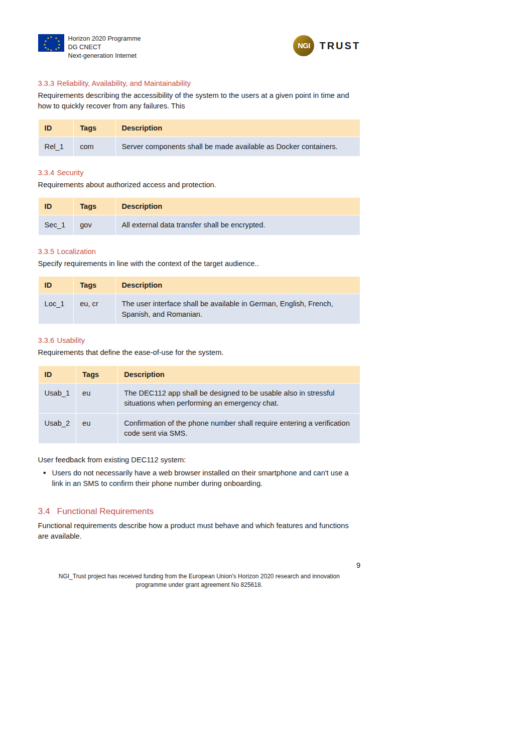★ ★ ★ ★ ★ ★ ★ ★ ★ ★ ★ ★
Horizon 2020 Programme
DG CNECT
Next-generation Internet
NGI
TRUST
3.3.3 Reliability, Availability, and Maintainability
Requirements describing the accessibility of the system to the users at a given point in time and how to quickly recover from any failures. This
| ID | Tags | Description |
| --- | --- | --- |
| Rel_1 | com | Server components shall be made available as Docker containers. |
3.3.4 Security
Requirements about authorized access and protection.
| ID | Tags | Description |
| --- | --- | --- |
| Sec_1 | gov | All external data transfer shall be encrypted. |
3.3.5 Localization
Specify requirements in line with the context of the target audience..
| ID | Tags | Description |
| --- | --- | --- |
| Loc_1 | eu, cr | The user interface shall be available in German, English, French, Spanish, and Romanian. |
3.3.6 Usability
Requirements that define the ease-of-use for the system.
| ID | Tags | Description |
| --- | --- | --- |
| Usab_1 | eu | The DEC112 app shall be designed to be usable also in stressful situations when performing an emergency chat. |
| Usab_2 | eu | Confirmation of the phone number shall require entering a verification code sent via SMS. |
User feedback from existing DEC112 system:
Users do not necessarily have a web browser installed on their smartphone and can't use a link in an SMS to confirm their phone number during onboarding.
3.4 Functional Requirements
Functional requirements describe how a product must behave and which features and functions are available.
9
NGI_Trust project has received funding from the European Union's Horizon 2020 research and innovation
programme under grant agreement No 825618.